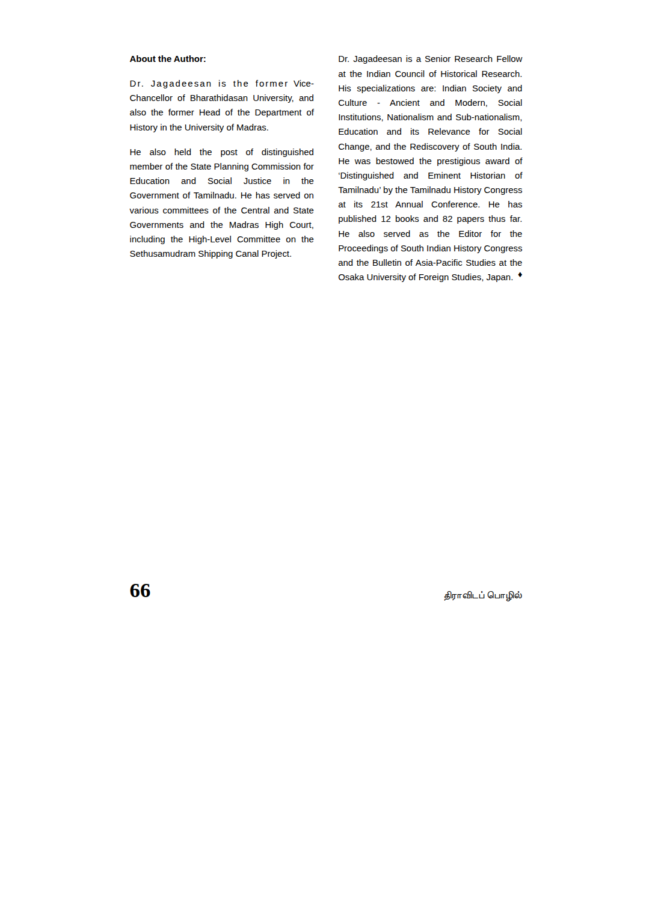About the Author:
Dr. Jagadeesan is the former Vice-Chancellor of Bharathidasan University, and also the former Head of the Department of History in the University of Madras.
He also held the post of distinguished member of the State Planning Commission for Education and Social Justice in the Government of Tamilnadu. He has served on various committees of the Central and State Governments and the Madras High Court, including the High-Level Committee on the Sethusamudram Shipping Canal Project.
Dr. Jagadeesan is a Senior Research Fellow at the Indian Council of Historical Research. His specializations are: Indian Society and Culture - Ancient and Modern, Social Institutions, Nationalism and Sub-nationalism, Education and its Relevance for Social Change, and the Rediscovery of South India. He was bestowed the prestigious award of ‘Distinguished and Eminent Historian of Tamilnadu’ by the Tamilnadu History Congress at its 21st Annual Conference. He has published 12 books and 82 papers thus far. He also served as the Editor for the Proceedings of South Indian History Congress and the Bulletin of Asia-Pacific Studies at the Osaka University of Foreign Studies, Japan.♦
66
திராவிடப் பொழில்